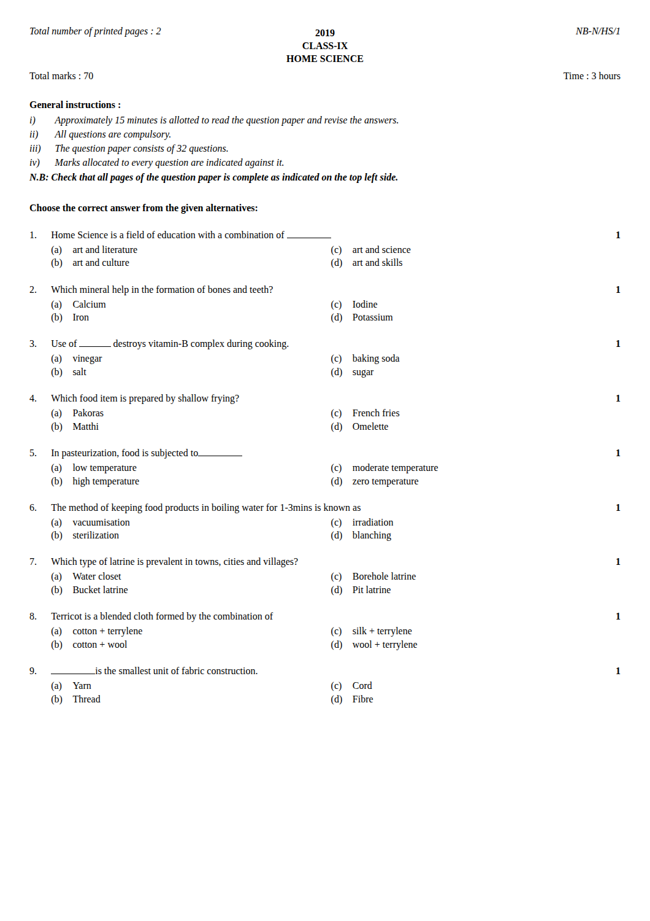Total number of printed pages : 2 NB-N/HS/1
2019 CLASS-IX HOME SCIENCE
Total marks : 70 Time : 3 hours
General instructions :
i) Approximately 15 minutes is allotted to read the question paper and revise the answers.
ii) All questions are compulsory.
iii) The question paper consists of 32 questions.
iv) Marks allocated to every question are indicated against it.
N.B: Check that all pages of the question paper is complete as indicated on the top left side.
Choose the correct answer from the given alternatives:
1.
Home Science is a field of education with a combination of
(a) art and literature
(c) art and science
(b) art and culture
(d) art and skills
1
2.
Which mineral help in the formation of bones and teeth?
(a) Calcium
(c) Iodine
(b) Iron
(d) Potassium
1
3.
Use of destroys vitamin-B complex during cooking.
(a) vinegar
(c) baking soda
(b) salt
(d) sugar
1
4.
Which food item is prepared by shallow frying?
(a) Pakoras
(c) French fries
(b) Matthi
(d) Omelette
1
5.
In pasteurization, food is subjected to
(a) low temperature
(c) moderate temperature
(b) high temperature
(d) zero temperature
1
6.
The method of keeping food products in boiling water for 1-3mins is known as
(a) vacuumisation
(c) irradiation
(b) sterilization
(d) blanching
1
7.
Which type of latrine is prevalent in towns, cities and villages?
(a) Water closet
(c) Borehole latrine
(b) Bucket latrine
(d) Pit latrine
1
8.
Terricot is a blended cloth formed by the combination of
(a) cotton + terrylene
(c) silk + terrylene
(b) cotton + wool
(d) wool + terrylene
1
9.
is the smallest unit of fabric construction.
(a) Yarn
(c) Cord
(b) Thread
(d) Fibre
1